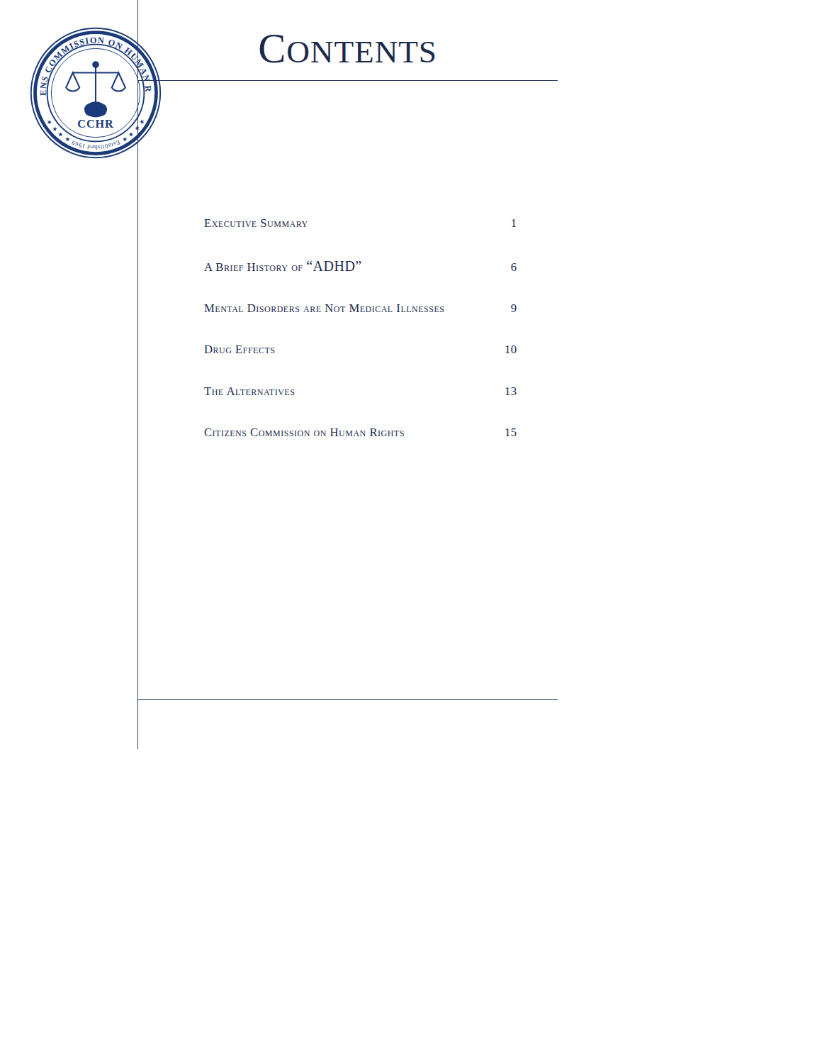CITIZENS COMMISSION ON HUMAN RIGHTS ★ ★ ★ ★ Established 1969 ★ ★ ★ ★ CCHR
CONTENTS
Executive Summary 1
A Brief History of “ADHD” 6
Mental Disorders are Not Medical Illnesses 9
Drug Effects 10
The Alternatives 13
Citizens Commission on Human Rights 15